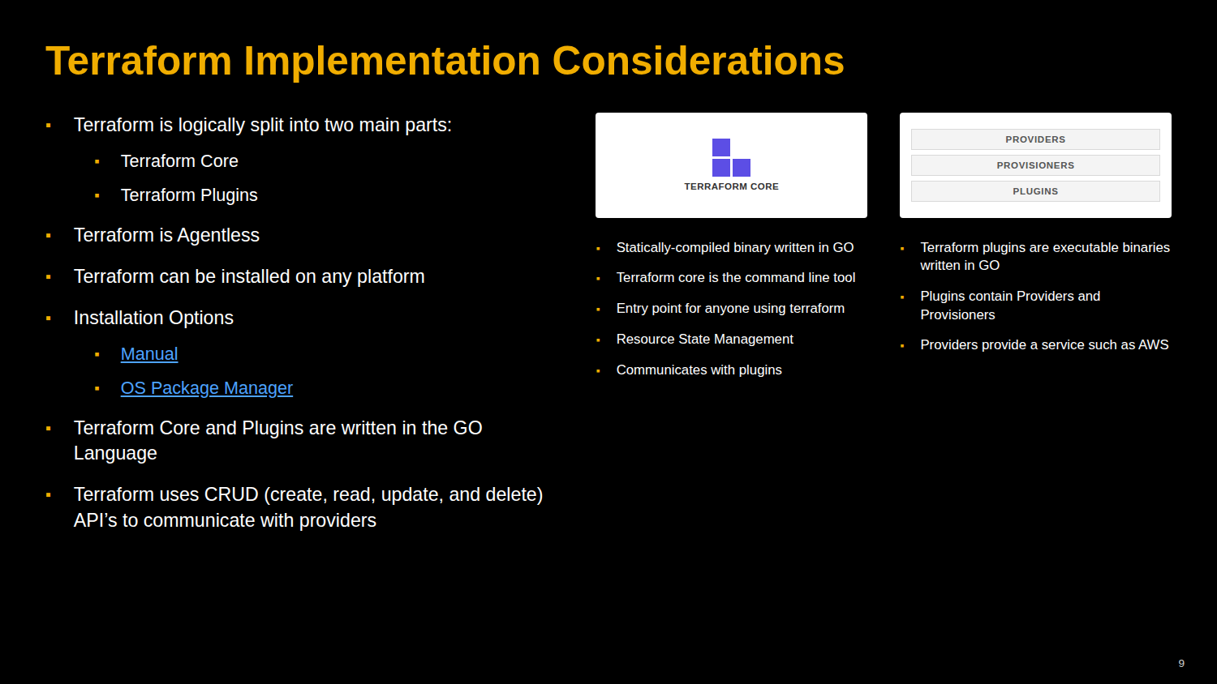Terraform Implementation Considerations
Terraform is logically split into two main parts:
Terraform Core
Terraform Plugins
Terraform is Agentless
Terraform can be installed on any platform
Installation Options
Manual
OS Package Manager
Terraform Core and Plugins are written in the GO Language
Terraform uses CRUD (create, read, update, and delete) API’s to communicate with providers
TERRAFORM CORE
Statically-compiled binary written in GO
Terraform core is the command line tool
Entry point for anyone using terraform
Resource State Management
Communicates with plugins
PROVIDERS
PROVISIONERS
PLUGINS
Terraform plugins are executable binaries written in GO
Plugins contain Providers and Provisioners
Providers provide a service such as AWS
9